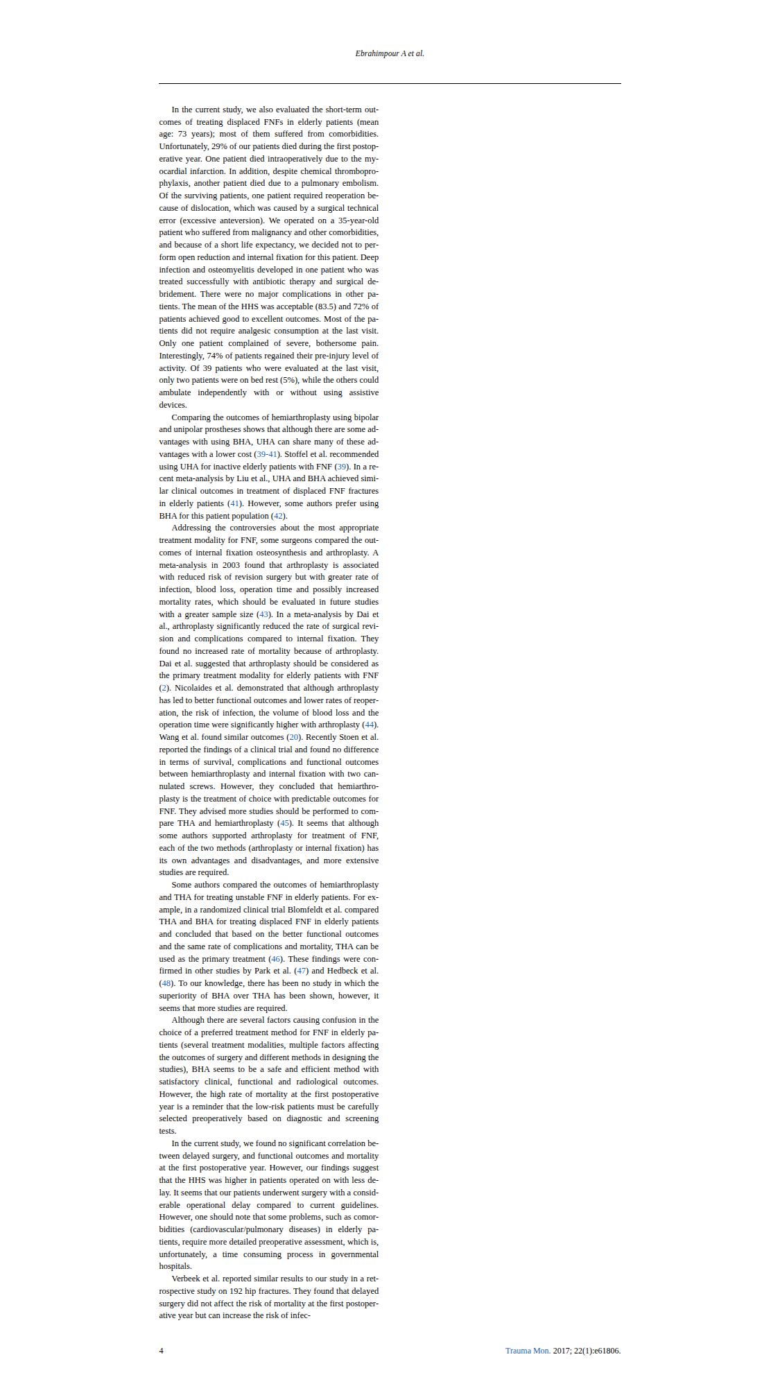Ebrahimpour A et al.
In the current study, we also evaluated the short-term outcomes of treating displaced FNFs in elderly patients (mean age: 73 years); most of them suffered from comorbidities. Unfortunately, 29% of our patients died during the first postoperative year. One patient died intraoperatively due to the myocardial infarction. In addition, despite chemical thromboprophylaxis, another patient died due to a pulmonary embolism. Of the surviving patients, one patient required reoperation because of dislocation, which was caused by a surgical technical error (excessive anteversion). We operated on a 35-year-old patient who suffered from malignancy and other comorbidities, and because of a short life expectancy, we decided not to perform open reduction and internal fixation for this patient. Deep infection and osteomyelitis developed in one patient who was treated successfully with antibiotic therapy and surgical debridement. There were no major complications in other patients. The mean of the HHS was acceptable (83.5) and 72% of patients achieved good to excellent outcomes. Most of the patients did not require analgesic consumption at the last visit. Only one patient complained of severe, bothersome pain. Interestingly, 74% of patients regained their pre-injury level of activity. Of 39 patients who were evaluated at the last visit, only two patients were on bed rest (5%), while the others could ambulate independently with or without using assistive devices.
Comparing the outcomes of hemiarthroplasty using bipolar and unipolar prostheses shows that although there are some advantages with using BHA, UHA can share many of these advantages with a lower cost (39-41). Stoffel et al. recommended using UHA for inactive elderly patients with FNF (39). In a recent meta-analysis by Liu et al., UHA and BHA achieved similar clinical outcomes in treatment of displaced FNF fractures in elderly patients (41). However, some authors prefer using BHA for this patient population (42).
Addressing the controversies about the most appropriate treatment modality for FNF, some surgeons compared the outcomes of internal fixation osteosynthesis and arthroplasty. A meta-analysis in 2003 found that arthroplasty is associated with reduced risk of revision surgery but with greater rate of infection, blood loss, operation time and possibly increased mortality rates, which should be evaluated in future studies with a greater sample size (43). In a meta-analysis by Dai et al., arthroplasty significantly reduced the rate of surgical revision and complications compared to internal fixation. They found no increased rate of mortality because of arthroplasty. Dai et al. suggested that arthroplasty should be considered as the primary treatment modality for elderly patients with FNF (2). Nicolaides et al. demonstrated that although arthroplasty has led to better functional outcomes and lower rates of reoperation, the risk of infection, the volume of blood loss and the operation time were significantly higher with arthroplasty (44). Wang et al. found similar outcomes (20). Recently Stoen et al. reported the findings of a clinical trial and found no difference in terms of survival, complications and functional outcomes between hemiarthroplasty and internal fixation with two cannulated screws. However, they concluded that hemiarthroplasty is the treatment of choice with predictable outcomes for FNF. They advised more studies should be performed to compare THA and hemiarthroplasty (45). It seems that although some authors supported arthroplasty for treatment of FNF, each of the two methods (arthroplasty or internal fixation) has its own advantages and disadvantages, and more extensive studies are required.
Some authors compared the outcomes of hemiarthroplasty and THA for treating unstable FNF in elderly patients. For example, in a randomized clinical trial Blomfeldt et al. compared THA and BHA for treating displaced FNF in elderly patients and concluded that based on the better functional outcomes and the same rate of complications and mortality, THA can be used as the primary treatment (46). These findings were confirmed in other studies by Park et al. (47) and Hedbeck et al. (48). To our knowledge, there has been no study in which the superiority of BHA over THA has been shown, however, it seems that more studies are required.
Although there are several factors causing confusion in the choice of a preferred treatment method for FNF in elderly patients (several treatment modalities, multiple factors affecting the outcomes of surgery and different methods in designing the studies), BHA seems to be a safe and efficient method with satisfactory clinical, functional and radiological outcomes. However, the high rate of mortality at the first postoperative year is a reminder that the low-risk patients must be carefully selected preoperatively based on diagnostic and screening tests.
In the current study, we found no significant correlation between delayed surgery, and functional outcomes and mortality at the first postoperative year. However, our findings suggest that the HHS was higher in patients operated on with less delay. It seems that our patients underwent surgery with a considerable operational delay compared to current guidelines. However, one should note that some problems, such as comorbidities (cardiovascular/pulmonary diseases) in elderly patients, require more detailed preoperative assessment, which is, unfortunately, a time consuming process in governmental hospitals.
Verbeek et al. reported similar results to our study in a retrospective study on 192 hip fractures. They found that delayed surgery did not affect the risk of mortality at the first postoperative year but can increase the risk of infec-
4
Trauma Mon. 2017; 22(1):e61806.